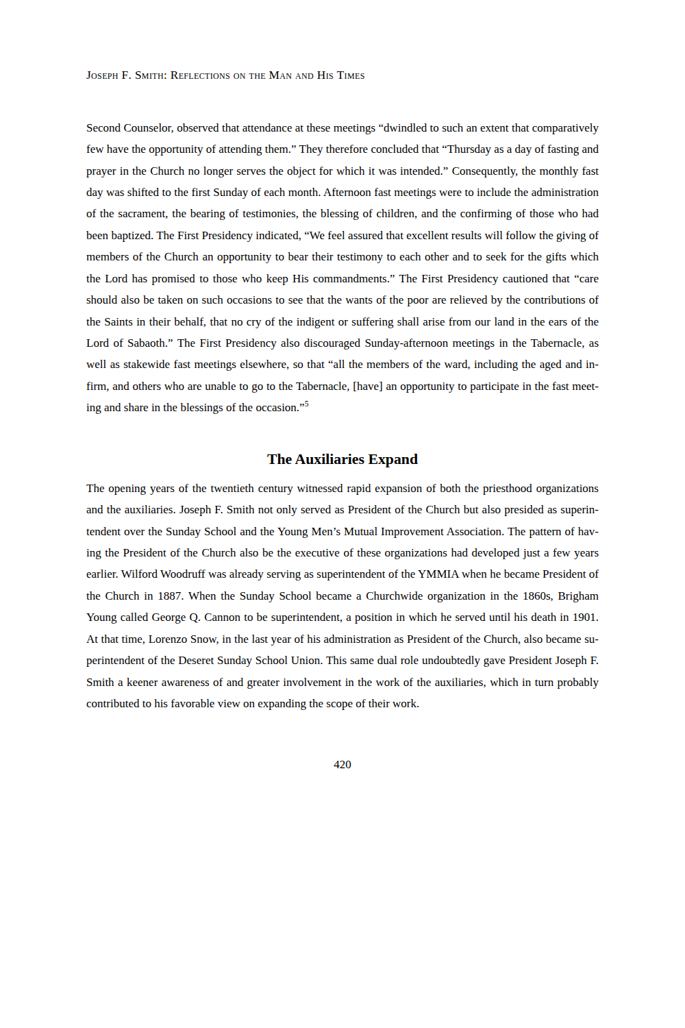Joseph F. Smith: Reflections on the Man and His Times
Second Counselor, observed that attendance at these meetings “dwindled to such an extent that comparatively few have the opportunity of attending them.” They therefore concluded that “Thursday as a day of fasting and prayer in the Church no longer serves the object for which it was intended.” Consequently, the monthly fast day was shifted to the first Sunday of each month. Afternoon fast meetings were to include the administration of the sacrament, the bearing of testimonies, the blessing of children, and the confirming of those who had been baptized. The First Presidency indicated, “We feel assured that excellent results will follow the giving of members of the Church an opportunity to bear their testimony to each other and to seek for the gifts which the Lord has promised to those who keep His commandments.” The First Presidency cautioned that “care should also be taken on such occasions to see that the wants of the poor are relieved by the contributions of the Saints in their behalf, that no cry of the indigent or suffering shall arise from our land in the ears of the Lord of Sabaoth.” The First Presidency also discouraged Sunday-afternoon meetings in the Tabernacle, as well as stakewide fast meetings elsewhere, so that “all the members of the ward, including the aged and infirm, and others who are unable to go to the Tabernacle, [have] an opportunity to participate in the fast meeting and share in the blessings of the occasion.”5
The Auxiliaries Expand
The opening years of the twentieth century witnessed rapid expansion of both the priesthood organizations and the auxiliaries. Joseph F. Smith not only served as President of the Church but also presided as superintendent over the Sunday School and the Young Men’s Mutual Improvement Association. The pattern of having the President of the Church also be the executive of these organizations had developed just a few years earlier. Wilford Woodruff was already serving as superintendent of the YMMIA when he became President of the Church in 1887. When the Sunday School became a Churchwide organization in the 1860s, Brigham Young called George Q. Cannon to be superintendent, a position in which he served until his death in 1901. At that time, Lorenzo Snow, in the last year of his administration as President of the Church, also became superintendent of the Deseret Sunday School Union. This same dual role undoubtedly gave President Joseph F. Smith a keener awareness of and greater involvement in the work of the auxiliaries, which in turn probably contributed to his favorable view on expanding the scope of their work.
420